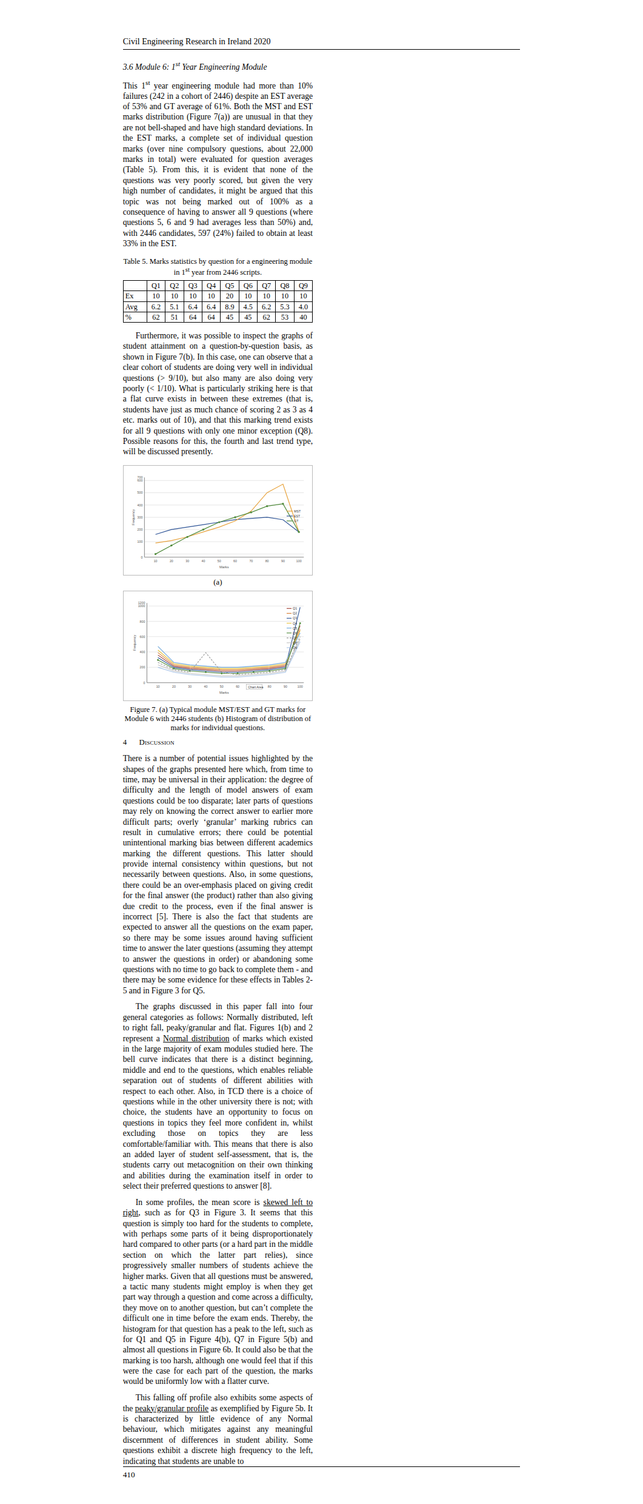Civil Engineering Research in Ireland 2020
3.6 Module 6: 1st Year Engineering Module
This 1st year engineering module had more than 10% failures (242 in a cohort of 2446) despite an EST average of 53% and GT average of 61%. Both the MST and EST marks distribution (Figure 7(a)) are unusual in that they are not bell-shaped and have high standard deviations. In the EST marks, a complete set of individual question marks (over nine compulsory questions, about 22,000 marks in total) were evaluated for question averages (Table 5). From this, it is evident that none of the questions was very poorly scored, but given the very high number of candidates, it might be argued that this topic was not being marked out of 100% as a consequence of having to answer all 9 questions (where questions 5, 6 and 9 had averages less than 50%) and, with 2446 candidates, 597 (24%) failed to obtain at least 33% in the EST.
Table 5. Marks statistics by question for a engineering module
in 1st year from 2446 scripts.
| | Q1 | Q2 | Q3 | Q4 | Q5 | Q6 | Q7 | Q8 | Q9 |
| --- | --- | --- | --- | --- | --- | --- | --- | --- | --- |
| Ex | 10 | 10 | 10 | 10 | 20 | 10 | 10 | 10 | 10 |
| Avg | 6.2 | 5.1 | 6.4 | 6.4 | 8.9 | 4.5 | 6.2 | 5.3 | 4.0 |
| % | 62 | 51 | 64 | 64 | 45 | 45 | 62 | 53 | 40 |
Furthermore, it was possible to inspect the graphs of student attainment on a question-by-question basis, as shown in Figure 7(b). In this case, one can observe that a clear cohort of students are doing very well in individual questions (> 9/10), but also many are also doing very poorly (< 1/10). What is particularly striking here is that a flat curve exists in between these extremes (that is, students have just as much chance of scoring 2 as 3 as 4 etc. marks out of 10), and that this marking trend exists for all 9 questions with only one minor exception (Q8). Possible reasons for this, the fourth and last trend type, will be discussed presently.
0 100 200 300 400 500 600 700 10 20 30 40 50 60 70 80 90 100 Marks Frequency MST EST GT
(a)
0 200 400 600 800 1000 1200 10 20 30 40 50 60 70 80 90 100 Marks Frequency Chart Area Q1 Q2 Q3 Q4 Q5 Q6 Q7 Q8 Q9
Figure 7. (a) Typical module MST/EST and GT marks for Module 6 with 2446 students (b) Histogram of distribution of marks for individual questions.
4 Discussion
There is a number of potential issues highlighted by the shapes of the graphs presented here which, from time to time, may be universal in their application: the degree of difficulty and the length of model answers of exam questions could be too disparate; later parts of questions may rely on knowing the correct answer to earlier more difficult parts; overly ‘granular’ marking rubrics can result in cumulative errors; there could be potential unintentional marking bias between different academics marking the different questions. This latter should provide internal consistency within questions, but not necessarily between questions. Also, in some questions, there could be an over-emphasis placed on giving credit for the final answer (the product) rather than also giving due credit to the process, even if the final answer is incorrect [5]. There is also the fact that students are expected to answer all the questions on the exam paper, so there may be some issues around having sufficient time to answer the later questions (assuming they attempt to answer the questions in order) or abandoning some questions with no time to go back to complete them - and there may be some evidence for these effects in Tables 2-5 and in Figure 3 for Q5.
The graphs discussed in this paper fall into four general categories as follows: Normally distributed, left to right fall, peaky/granular and flat. Figures 1(b) and 2 represent a Normal distribution of marks which existed in the large majority of exam modules studied here. The bell curve indicates that there is a distinct beginning, middle and end to the questions, which enables reliable separation out of students of different abilities with respect to each other. Also, in TCD there is a choice of questions while in the other university there is not; with choice, the students have an opportunity to focus on questions in topics they feel more confident in, whilst excluding those on topics they are less comfortable/familiar with. This means that there is also an added layer of student self-assessment, that is, the students carry out metacognition on their own thinking and abilities during the examination itself in order to select their preferred questions to answer [8].
In some profiles, the mean score is skewed left to right, such as for Q3 in Figure 3. It seems that this question is simply too hard for the students to complete, with perhaps some parts of it being disproportionately hard compared to other parts (or a hard part in the middle section on which the latter part relies), since progressively smaller numbers of students achieve the higher marks. Given that all questions must be answered, a tactic many students might employ is when they get part way through a question and come across a difficulty, they move on to another question, but can’t complete the difficult one in time before the exam ends. Thereby, the histogram for that question has a peak to the left, such as for Q1 and Q5 in Figure 4(b), Q7 in Figure 5(b) and almost all questions in Figure 6b. It could also be that the marking is too harsh, although one would feel that if this were the case for each part of the question, the marks would be uniformly low with a flatter curve.
This falling off profile also exhibits some aspects of the peaky/granular profile as exemplified by Figure 5b. It is characterized by little evidence of any Normal behaviour, which mitigates against any meaningful discernment of differences in student ability. Some questions exhibit a discrete high frequency to the left, indicating that students are unable to
410